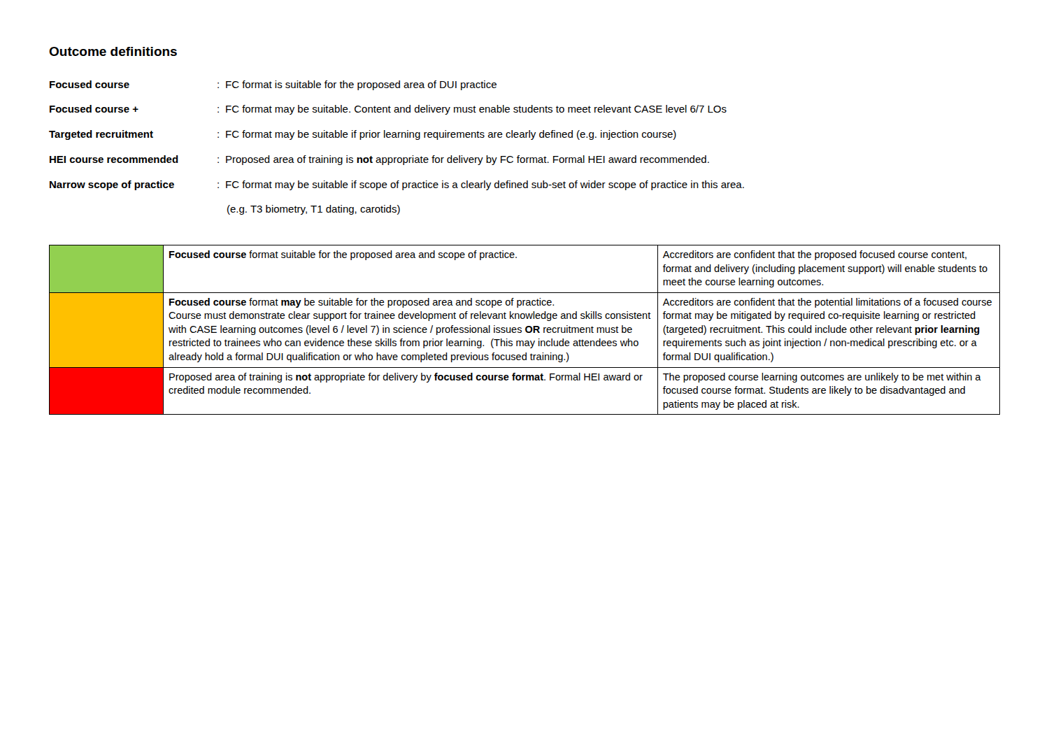Outcome definitions
Focused course
: FC format is suitable for the proposed area of DUI practice
Focused course +
: FC format may be suitable. Content and delivery must enable students to meet relevant CASE level 6/7 LOs
Targeted recruitment
: FC format may be suitable if prior learning requirements are clearly defined (e.g. injection course)
HEI course recommended
: Proposed area of training is not appropriate for delivery by FC format. Formal HEI award recommended.
Narrow scope of practice
: FC format may be suitable if scope of practice is a clearly defined sub-set of wider scope of practice in this area.
(e.g. T3 biometry, T1 dating, carotids)
| | Focused course format suitable for the proposed area and scope of practice. | Accreditors are confident that the proposed focused course content, format and delivery (including placement support) will enable students to meet the course learning outcomes. |
| | Focused course format may be suitable for the proposed area and scope of practice. Course must demonstrate clear support for trainee development of relevant knowledge and skills consistent with CASE learning outcomes (level 6 / level 7) in science / professional issues OR recruitment must be restricted to trainees who can evidence these skills from prior learning. (This may include attendees who already hold a formal DUI qualification or who have completed previous focused training.) | Accreditors are confident that the potential limitations of a focused course format may be mitigated by required co-requisite learning or restricted (targeted) recruitment. This could include other relevant prior learning requirements such as joint injection / non-medical prescribing etc. or a formal DUI qualification.) |
| | Proposed area of training is not appropriate for delivery by focused course format . Formal HEI award or credited module recommended. | The proposed course learning outcomes are unlikely to be met within a focused course format. Students are likely to be disadvantaged and patients may be placed at risk. |